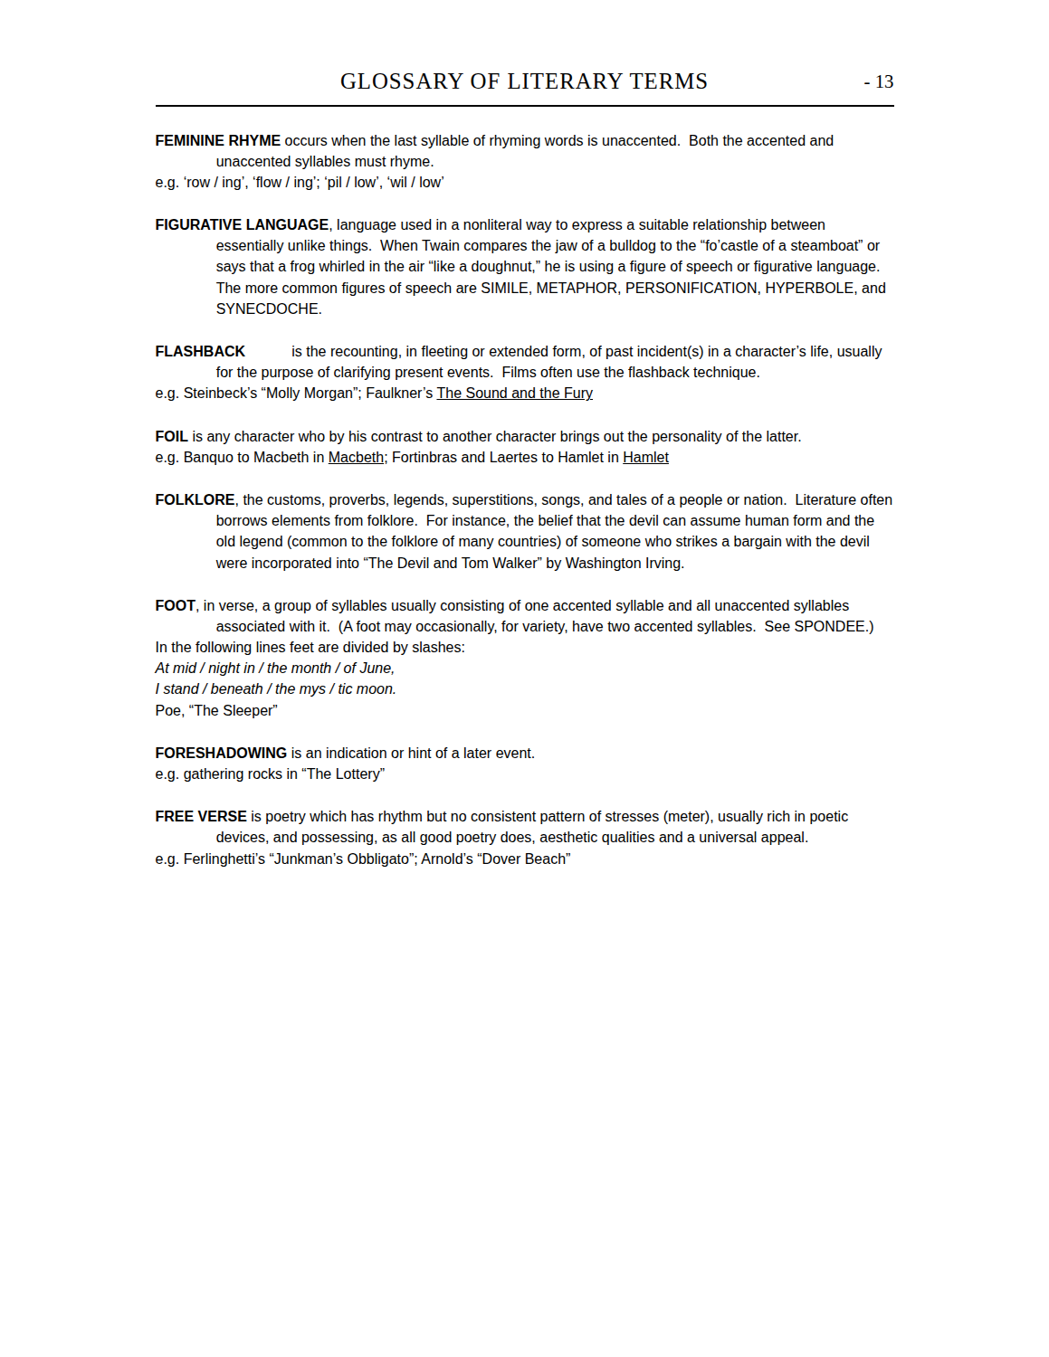GLOSSARY OF LITERARY TERMS
- 13
FEMININE RHYME occurs when the last syllable of rhyming words is unaccented. Both the accented and unaccented syllables must rhyme.
e.g. ‘row / ing’, ‘flow / ing’; ‘pil / low’, ‘wil / low’
FIGURATIVE LANGUAGE, language used in a nonliteral way to express a suitable relationship between essentially unlike things. When Twain compares the jaw of a bulldog to the “fo’castle of a steamboat” or says that a frog whirled in the air “like a doughnut,” he is using a figure of speech or figurative language. The more common figures of speech are SIMILE, METAPHOR, PERSONIFICATION, HYPERBOLE, and SYNECDOCHE.
FLASHBACK is the recounting, in fleeting or extended form, of past incident(s) in a character’s life, usually for the purpose of clarifying present events. Films often use the flashback technique.
e.g. Steinbeck’s “Molly Morgan”; Faulkner’s The Sound and the Fury
FOIL is any character who by his contrast to another character brings out the personality of the latter.
e.g. Banquo to Macbeth in Macbeth; Fortinbras and Laertes to Hamlet in Hamlet
FOLKLORE, the customs, proverbs, legends, superstitions, songs, and tales of a people or nation. Literature often borrows elements from folklore. For instance, the belief that the devil can assume human form and the old legend (common to the folklore of many countries) of someone who strikes a bargain with the devil were incorporated into “The Devil and Tom Walker” by Washington Irving.
FOOT, in verse, a group of syllables usually consisting of one accented syllable and all unaccented syllables associated with it. (A foot may occasionally, for variety, have two accented syllables. See SPONDEE.)
In the following lines feet are divided by slashes:
At mid / night in / the month / of June,
I stand / beneath / the mys / tic moon.
Poe, “The Sleeper”
FORESHADOWING is an indication or hint of a later event.
e.g. gathering rocks in “The Lottery”
FREE VERSE is poetry which has rhythm but no consistent pattern of stresses (meter), usually rich in poetic devices, and possessing, as all good poetry does, aesthetic qualities and a universal appeal.
e.g. Ferlinghetti’s “Junkman’s Obbligato”; Arnold’s “Dover Beach”